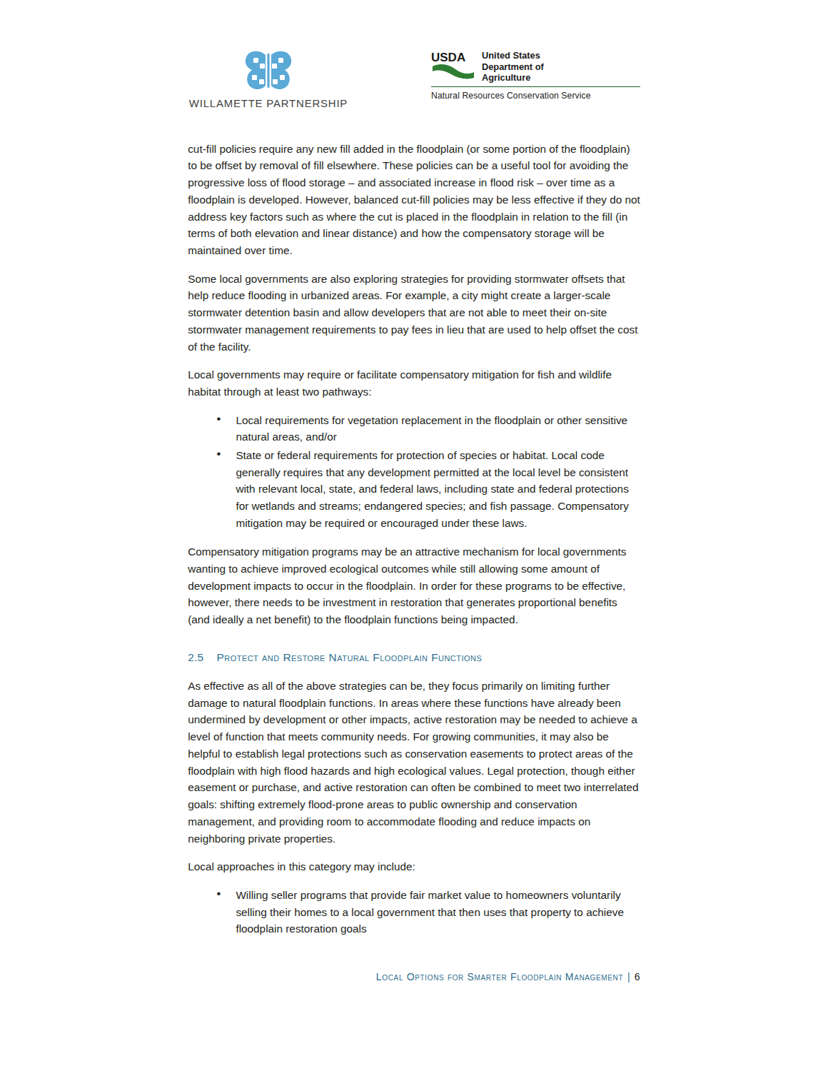WILLAMETTE PARTNERSHIP
USDA
United States
Department of
Agriculture
Natural Resources Conservation Service
cut-fill policies require any new fill added in the floodplain (or some portion of the floodplain) to be offset by removal of fill elsewhere. These policies can be a useful tool for avoiding the progressive loss of flood storage – and associated increase in flood risk – over time as a floodplain is developed. However, balanced cut-fill policies may be less effective if they do not address key factors such as where the cut is placed in the floodplain in relation to the fill (in terms of both elevation and linear distance) and how the compensatory storage will be maintained over time.
Some local governments are also exploring strategies for providing stormwater offsets that help reduce flooding in urbanized areas. For example, a city might create a larger-scale stormwater detention basin and allow developers that are not able to meet their on-site stormwater management requirements to pay fees in lieu that are used to help offset the cost of the facility.
Local governments may require or facilitate compensatory mitigation for fish and wildlife habitat through at least two pathways:
Local requirements for vegetation replacement in the floodplain or other sensitive natural areas, and/or
State or federal requirements for protection of species or habitat. Local code generally requires that any development permitted at the local level be consistent with relevant local, state, and federal laws, including state and federal protections for wetlands and streams; endangered species; and fish passage. Compensatory mitigation may be required or encouraged under these laws.
Compensatory mitigation programs may be an attractive mechanism for local governments wanting to achieve improved ecological outcomes while still allowing some amount of development impacts to occur in the floodplain. In order for these programs to be effective, however, there needs to be investment in restoration that generates proportional benefits (and ideally a net benefit) to the floodplain functions being impacted.
2.5 Protect and Restore Natural Floodplain Functions
As effective as all of the above strategies can be, they focus primarily on limiting further damage to natural floodplain functions. In areas where these functions have already been undermined by development or other impacts, active restoration may be needed to achieve a level of function that meets community needs. For growing communities, it may also be helpful to establish legal protections such as conservation easements to protect areas of the floodplain with high flood hazards and high ecological values. Legal protection, though either easement or purchase, and active restoration can often be combined to meet two interrelated goals: shifting extremely flood-prone areas to public ownership and conservation management, and providing room to accommodate flooding and reduce impacts on neighboring private properties.
Local approaches in this category may include:
Willing seller programs that provide fair market value to homeowners voluntarily selling their homes to a local government that then uses that property to achieve floodplain restoration goals
Local Options for Smarter Floodplain Management|6